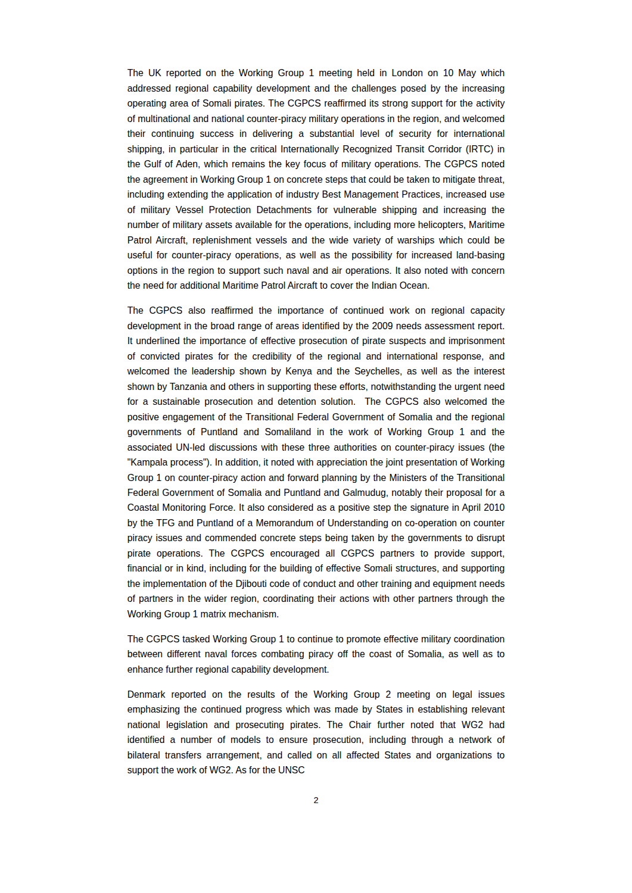The UK reported on the Working Group 1 meeting held in London on 10 May which addressed regional capability development and the challenges posed by the increasing operating area of Somali pirates. The CGPCS reaffirmed its strong support for the activity of multinational and national counter-piracy military operations in the region, and welcomed their continuing success in delivering a substantial level of security for international shipping, in particular in the critical Internationally Recognized Transit Corridor (IRTC) in the Gulf of Aden, which remains the key focus of military operations. The CGPCS noted the agreement in Working Group 1 on concrete steps that could be taken to mitigate threat, including extending the application of industry Best Management Practices, increased use of military Vessel Protection Detachments for vulnerable shipping and increasing the number of military assets available for the operations, including more helicopters, Maritime Patrol Aircraft, replenishment vessels and the wide variety of warships which could be useful for counter-piracy operations, as well as the possibility for increased land-basing options in the region to support such naval and air operations. It also noted with concern the need for additional Maritime Patrol Aircraft to cover the Indian Ocean.
The CGPCS also reaffirmed the importance of continued work on regional capacity development in the broad range of areas identified by the 2009 needs assessment report. It underlined the importance of effective prosecution of pirate suspects and imprisonment of convicted pirates for the credibility of the regional and international response, and welcomed the leadership shown by Kenya and the Seychelles, as well as the interest shown by Tanzania and others in supporting these efforts, notwithstanding the urgent need for a sustainable prosecution and detention solution. The CGPCS also welcomed the positive engagement of the Transitional Federal Government of Somalia and the regional governments of Puntland and Somaliland in the work of Working Group 1 and the associated UN-led discussions with these three authorities on counter-piracy issues (the "Kampala process"). In addition, it noted with appreciation the joint presentation of Working Group 1 on counter-piracy action and forward planning by the Ministers of the Transitional Federal Government of Somalia and Puntland and Galmudug, notably their proposal for a Coastal Monitoring Force. It also considered as a positive step the signature in April 2010 by the TFG and Puntland of a Memorandum of Understanding on co-operation on counter piracy issues and commended concrete steps being taken by the governments to disrupt pirate operations. The CGPCS encouraged all CGPCS partners to provide support, financial or in kind, including for the building of effective Somali structures, and supporting the implementation of the Djibouti code of conduct and other training and equipment needs of partners in the wider region, coordinating their actions with other partners through the Working Group 1 matrix mechanism.
The CGPCS tasked Working Group 1 to continue to promote effective military coordination between different naval forces combating piracy off the coast of Somalia, as well as to enhance further regional capability development.
Denmark reported on the results of the Working Group 2 meeting on legal issues emphasizing the continued progress which was made by States in establishing relevant national legislation and prosecuting pirates. The Chair further noted that WG2 had identified a number of models to ensure prosecution, including through a network of bilateral transfers arrangement, and called on all affected States and organizations to support the work of WG2. As for the UNSC
2